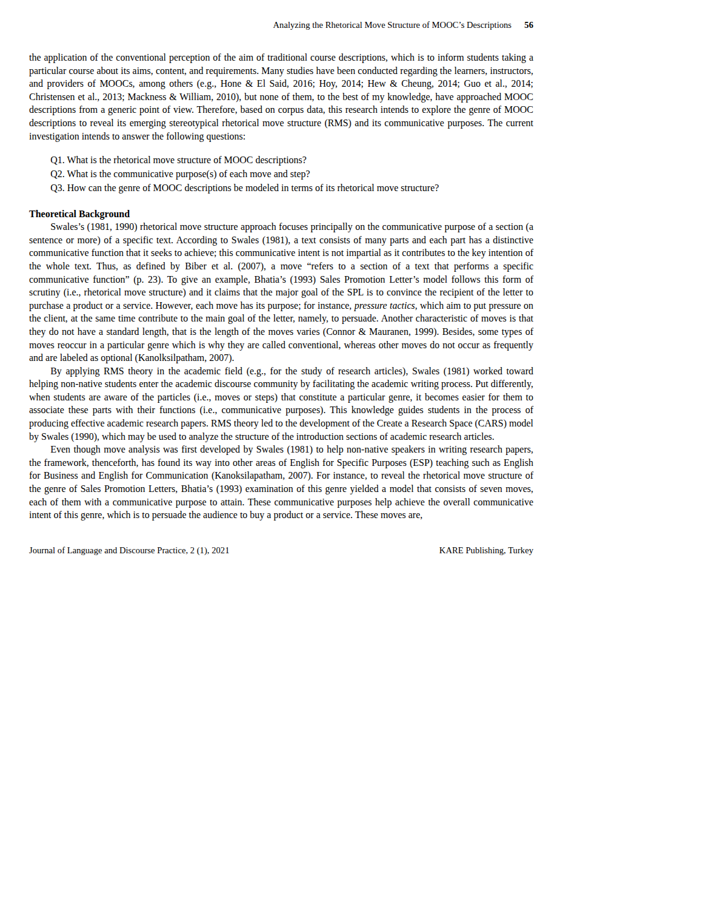Analyzing the Rhetorical Move Structure of MOOC’s Descriptions 56
the application of the conventional perception of the aim of traditional course descriptions, which is to inform students taking a particular course about its aims, content, and requirements. Many studies have been conducted regarding the learners, instructors, and providers of MOOCs, among others (e.g., Hone & El Said, 2016; Hoy, 2014; Hew & Cheung, 2014; Guo et al., 2014; Christensen et al., 2013; Mackness & William, 2010), but none of them, to the best of my knowledge, have approached MOOC descriptions from a generic point of view. Therefore, based on corpus data, this research intends to explore the genre of MOOC descriptions to reveal its emerging stereotypical rhetorical move structure (RMS) and its communicative purposes. The current investigation intends to answer the following questions:
Q1. What is the rhetorical move structure of MOOC descriptions?
Q2. What is the communicative purpose(s) of each move and step?
Q3. How can the genre of MOOC descriptions be modeled in terms of its rhetorical move structure?
Theoretical Background
Swales’s (1981, 1990) rhetorical move structure approach focuses principally on the communicative purpose of a section (a sentence or more) of a specific text. According to Swales (1981), a text consists of many parts and each part has a distinctive communicative function that it seeks to achieve; this communicative intent is not impartial as it contributes to the key intention of the whole text. Thus, as defined by Biber et al. (2007), a move “refers to a section of a text that performs a specific communicative function” (p. 23). To give an example, Bhatia’s (1993) Sales Promotion Letter’s model follows this form of scrutiny (i.e., rhetorical move structure) and it claims that the major goal of the SPL is to convince the recipient of the letter to purchase a product or a service. However, each move has its purpose; for instance, pressure tactics, which aim to put pressure on the client, at the same time contribute to the main goal of the letter, namely, to persuade. Another characteristic of moves is that they do not have a standard length, that is the length of the moves varies (Connor & Mauranen, 1999). Besides, some types of moves reoccur in a particular genre which is why they are called conventional, whereas other moves do not occur as frequently and are labeled as optional (Kanolksilpatham, 2007).
By applying RMS theory in the academic field (e.g., for the study of research articles), Swales (1981) worked toward helping non-native students enter the academic discourse community by facilitating the academic writing process. Put differently, when students are aware of the particles (i.e., moves or steps) that constitute a particular genre, it becomes easier for them to associate these parts with their functions (i.e., communicative purposes). This knowledge guides students in the process of producing effective academic research papers. RMS theory led to the development of the Create a Research Space (CARS) model by Swales (1990), which may be used to analyze the structure of the introduction sections of academic research articles.
Even though move analysis was first developed by Swales (1981) to help non-native speakers in writing research papers, the framework, thenceforth, has found its way into other areas of English for Specific Purposes (ESP) teaching such as English for Business and English for Communication (Kanoksilapatham, 2007). For instance, to reveal the rhetorical move structure of the genre of Sales Promotion Letters, Bhatia’s (1993) examination of this genre yielded a model that consists of seven moves, each of them with a communicative purpose to attain. These communicative purposes help achieve the overall communicative intent of this genre, which is to persuade the audience to buy a product or a service. These moves are,
Journal of Language and Discourse Practice, 2 (1), 2021 KARE Publishing, Turkey